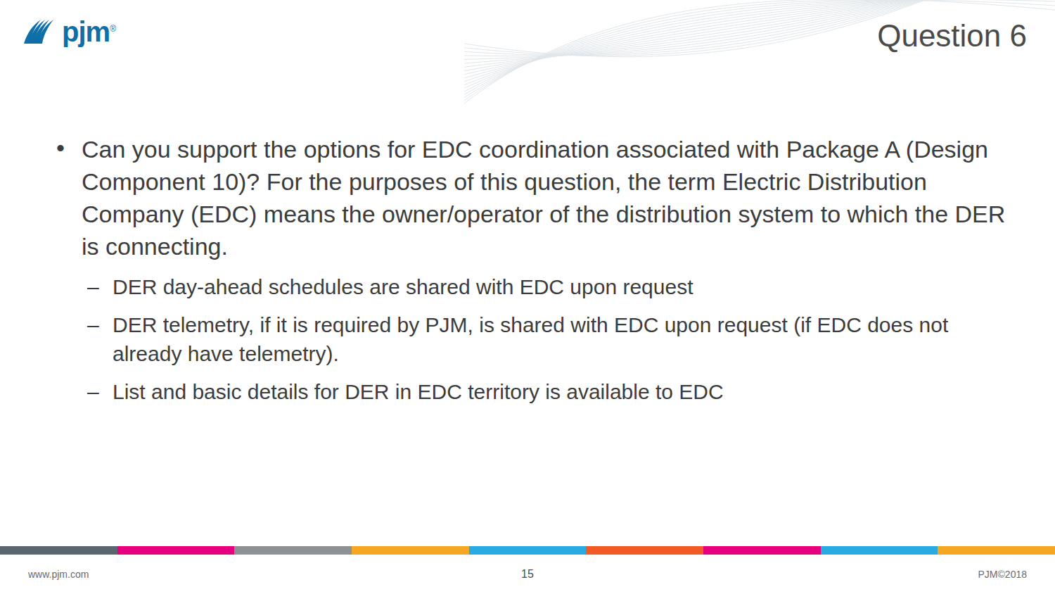pjm®
Question 6
Can you support the options for EDC coordination associated with Package A (Design Component 10)? For the purposes of this question, the term Electric Distribution Company (EDC) means the owner/operator of the distribution system to which the DER is connecting.
DER day-ahead schedules are shared with EDC upon request
DER telemetry, if it is required by PJM, is shared with EDC upon request (if EDC does not already have telemetry).
List and basic details for DER in EDC territory is available to EDC
www.pjm.com
15
PJM©2018